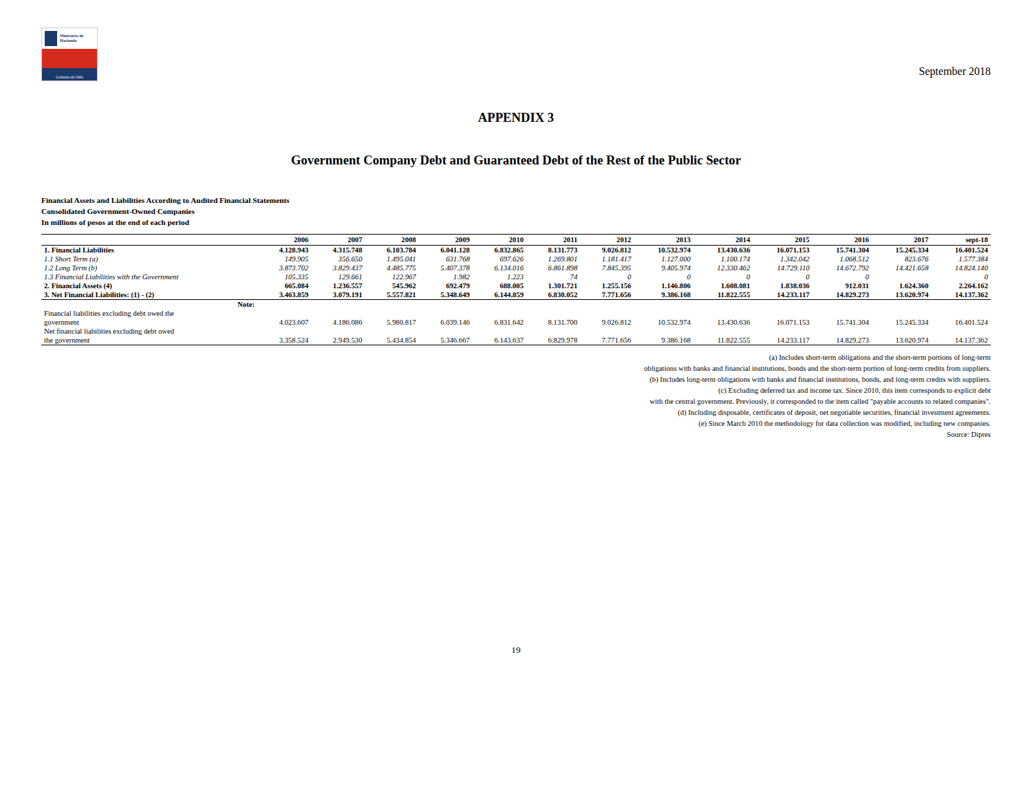Ministerio de
Hacienda
Gobierno de Chile
September 2018
APPENDIX 3
Government Company Debt and Guaranteed Debt of the Rest of the Public Sector
Financial Assets and Liabilities According to Audited Financial Statements
Consolidated Government-Owned Companies
In millions of pesos at the end of each period
| | 2006 | 2007 | 2008 | 2009 | 2010 | 2011 | 2012 | 2013 | 2014 | 2015 | 2016 | 2017 | sept-18 |
| --- | --- | --- | --- | --- | --- | --- | --- | --- | --- | --- | --- | --- | --- |
| 1. Financial Liabilities | 4.128.943 | 4.315.748 | 6.103.784 | 6.041.128 | 6.832.865 | 8.131.773 | 9.026.812 | 10.532.974 | 13.430.636 | 16.071.153 | 15.741.304 | 15.245.334 | 16.401.524 |
| 1.1 Short Term (a) | 149.905 | 356.650 | 1.495.041 | 631.768 | 697.626 | 1.269.801 | 1.181.417 | 1.127.000 | 1.100.174 | 1.342.042 | 1.068.512 | 823.676 | 1.577.384 |
| 1.2 Long Term (b) | 3.873.702 | 3.829.437 | 4.485.775 | 5.407.378 | 6.134.016 | 6.861.898 | 7.845.395 | 9.405.974 | 12.330.462 | 14.729.110 | 14.672.792 | 14.421.658 | 14.824.140 |
| 1.3 Financial Liabilities with the Government | 105.335 | 129.661 | 122.967 | 1.982 | 1.223 | 74 | 0 | 0 | 0 | 0 | 0 | | 0 |
| 2. Financial Assets (4) | 665.084 | 1.236.557 | 545.962 | 692.479 | 688.005 | 1.301.721 | 1.255.156 | 1.146.806 | 1.608.081 | 1.838.036 | 912.031 | 1.624.360 | 2.264.162 |
| 3. Net Financial Liabilities: (1) - (2) | 3.463.859 | 3.079.191 | 5.557.821 | 5.348.649 | 6.144.859 | 6.830.052 | 7.771.656 | 9.386.168 | 11.822.555 | 14.233.117 | 14.829.273 | 13.620.974 | 14.137.362 |
| Note: | |
| Financial liabilities excluding debt owed the | |
| government | 4.023.607 | 4.186.086 | 5.980.817 | 6.039.146 | 6.831.642 | 8.131.700 | 9.026.812 | 10.532.974 | 13.430.636 | 16.071.153 | 15.741.304 | 15.245.334 | 16.401.524 |
| Net financial liabilities excluding debt owed | |
| the government | 3.358.524 | 2.949.530 | 5.434.854 | 5.346.667 | 6.143.637 | 6.829.978 | 7.771.656 | 9.386.168 | 11.822.555 | 14.233.117 | 14.829.273 | 13.620.974 | 14.137.362 |
(a) Includes short-term obligations and the short-term portions of long-term
obligations with banks and financial institutions, bonds and the short-term portion of long-term credits from suppliers.
(b) Includes long-term obligations with banks and financial institutions, bonds, and long-term credits with suppliers.
(c) Excluding deferred tax and income tax. Since 2010, this item corresponds to explicit debt
with the central government. Previously, it corresponded to the item called "payable accounts to related companies".
(d) Including disposable, certificates of deposit, net negotiable securities, financial investment agreements.
(e) Since March 2010 the methodology for data collection was modified, including new companies.
Source: Dipres
19